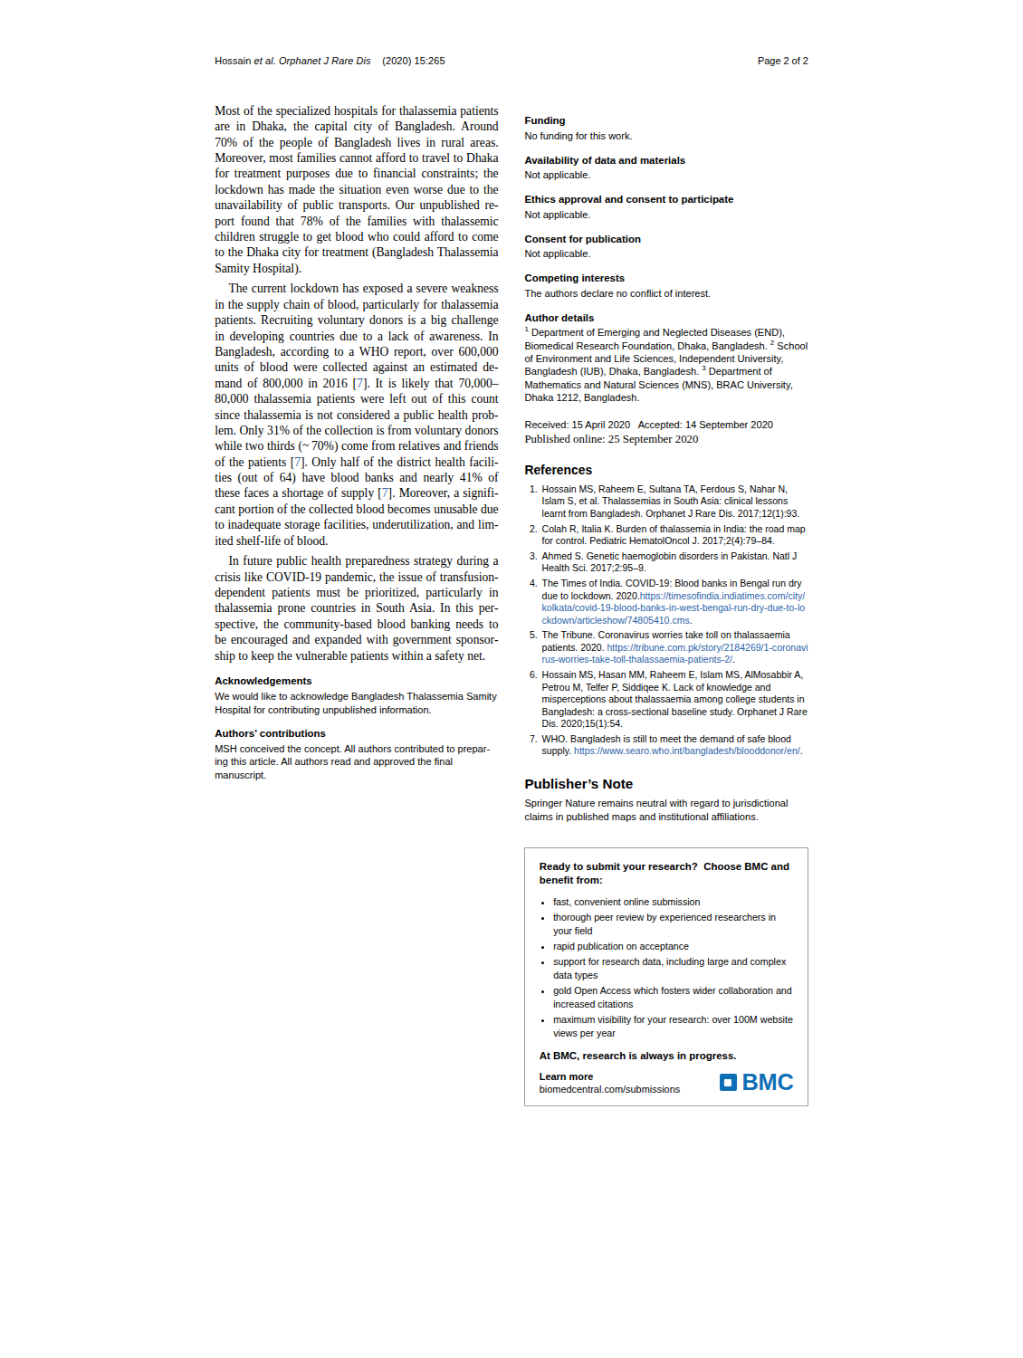Hossain et al. Orphanet J Rare Dis (2020) 15:265
Page 2 of 2
Most of the specialized hospitals for thalassemia patients are in Dhaka, the capital city of Bangladesh. Around 70% of the people of Bangladesh lives in rural areas. Moreover, most families cannot afford to travel to Dhaka for treatment purposes due to financial constraints; the lockdown has made the situation even worse due to the unavailability of public transports. Our unpublished report found that 78% of the families with thalassemic children struggle to get blood who could afford to come to the Dhaka city for treatment (Bangladesh Thalassemia Samity Hospital).
The current lockdown has exposed a severe weakness in the supply chain of blood, particularly for thalassemia patients. Recruiting voluntary donors is a big challenge in developing countries due to a lack of awareness. In Bangladesh, according to a WHO report, over 600,000 units of blood were collected against an estimated demand of 800,000 in 2016 [7]. It is likely that 70,000–80,000 thalassemia patients were left out of this count since thalassemia is not considered a public health problem. Only 31% of the collection is from voluntary donors while two thirds (~ 70%) come from relatives and friends of the patients [7]. Only half of the district health facilities (out of 64) have blood banks and nearly 41% of these faces a shortage of supply [7]. Moreover, a significant portion of the collected blood becomes unusable due to inadequate storage facilities, underutilization, and limited shelf-life of blood.
In future public health preparedness strategy during a crisis like COVID-19 pandemic, the issue of transfusion-dependent patients must be prioritized, particularly in thalassemia prone countries in South Asia. In this perspective, the community-based blood banking needs to be encouraged and expanded with government sponsorship to keep the vulnerable patients within a safety net.
Acknowledgements
We would like to acknowledge Bangladesh Thalassemia Samity Hospital for contributing unpublished information.
Authors’ contributions
MSH conceived the concept. All authors contributed to preparing this article. All authors read and approved the final manuscript.
Funding
No funding for this work.
Availability of data and materials
Not applicable.
Ethics approval and consent to participate
Not applicable.
Consent for publication
Not applicable.
Competing interests
The authors declare no conflict of interest.
Author details
1 Department of Emerging and Neglected Diseases (END), Biomedical Research Foundation, Dhaka, Bangladesh. 2 School of Environment and Life Sciences, Independent University, Bangladesh (IUB), Dhaka, Bangladesh. 3 Department of Mathematics and Natural Sciences (MNS), BRAC University, Dhaka 1212, Bangladesh.
Received: 15 April 2020 Accepted: 14 September 2020
Published online: 25 September 2020
References
Hossain MS, Raheem E, Sultana TA, Ferdous S, Nahar N, Islam S, et al. Thalassemias in South Asia: clinical lessons learnt from Bangladesh. Orphanet J Rare Dis. 2017;12(1):93.
Colah R, Italia K. Burden of thalassemia in India: the road map for control. Pediatric HematolOncol J. 2017;2(4):79–84.
Ahmed S. Genetic haemoglobin disorders in Pakistan. Natl J Health Sci. 2017;2:95–9.
The Times of India. COVID-19: Blood banks in Bengal run dry due to lockdown. 2020.https://timesofindia.indiatimes.com/city/kolkata/covid-19-blood-banks-in-west-bengal-run-dry-due-to-lockdown/articleshow/74805410.cms.
The Tribune. Coronavirus worries take toll on thalassaemia patients. 2020. https://tribune.com.pk/story/2184269/1-coronavirus-worries-take-toll-thalassaemia-patients-2/.
Hossain MS, Hasan MM, Raheem E, Islam MS, AlMosabbir A, Petrou M, Telfer P, Siddiqee K. Lack of knowledge and misperceptions about thalassaemia among college students in Bangladesh: a cross-sectional baseline study. Orphanet J Rare Dis. 2020;15(1):54.
WHO. Bangladesh is still to meet the demand of safe blood supply. https://www.searo.who.int/bangladesh/blooddonor/en/.
Publisher’s Note
Springer Nature remains neutral with regard to jurisdictional claims in published maps and institutional affiliations.
Ready to submit your research? Choose BMC and benefit from:
fast, convenient online submission
thorough peer review by experienced researchers in your field
rapid publication on acceptance
support for research data, including large and complex data types
gold Open Access which fosters wider collaboration and increased citations
maximum visibility for your research: over 100M website views per year
At BMC, research is always in progress.
Learn more biomedcentral.com/submissions
BMC